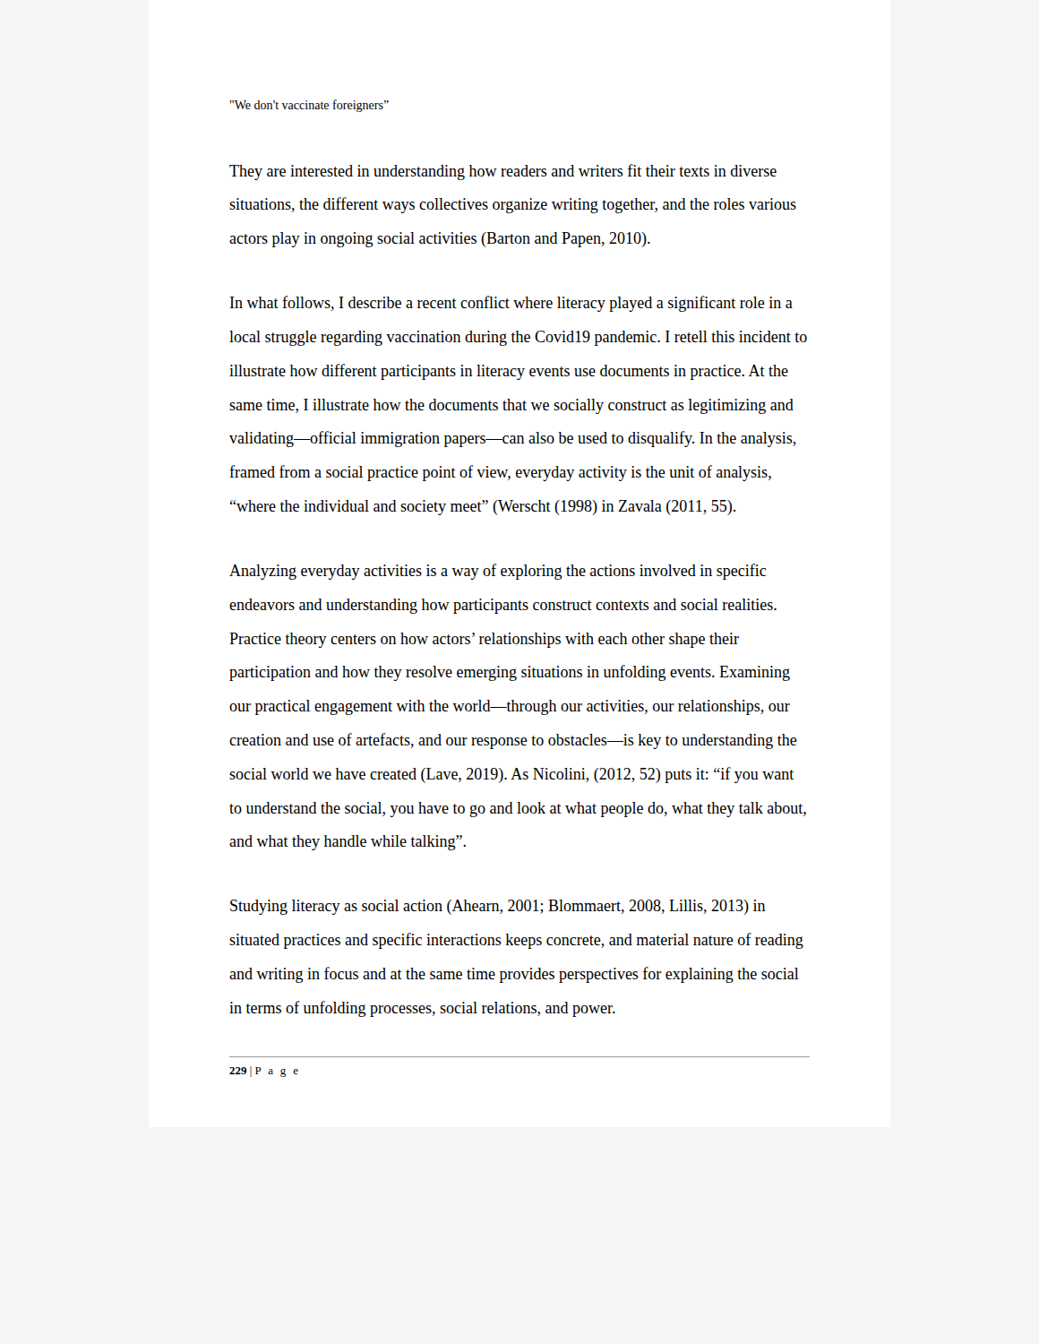"We don't vaccinate foreigners”
They are interested in understanding how readers and writers fit their texts in diverse situations, the different ways collectives organize writing together, and the roles various actors play in ongoing social activities (Barton and Papen, 2010).
In what follows, I describe a recent conflict where literacy played a significant role in a local struggle regarding vaccination during the Covid19 pandemic. I retell this incident to illustrate how different participants in literacy events use documents in practice. At the same time, I illustrate how the documents that we socially construct as legitimizing and validating—official immigration papers—can also be used to disqualify. In the analysis, framed from a social practice point of view, everyday activity is the unit of analysis, “where the individual and society meet” (Werscht (1998) in Zavala (2011, 55).
Analyzing everyday activities is a way of exploring the actions involved in specific endeavors and understanding how participants construct contexts and social realities. Practice theory centers on how actors’ relationships with each other shape their participation and how they resolve emerging situations in unfolding events. Examining our practical engagement with the world—through our activities, our relationships, our creation and use of artefacts, and our response to obstacles—is key to understanding the social world we have created (Lave, 2019). As Nicolini, (2012, 52) puts it: “if you want to understand the social, you have to go and look at what people do, what they talk about, and what they handle while talking”.
Studying literacy as social action (Ahearn, 2001; Blommaert, 2008, Lillis, 2013) in situated practices and specific interactions keeps concrete, and material nature of reading and writing in focus and at the same time provides perspectives for explaining the social in terms of unfolding processes, social relations, and power.
229 | P a g e